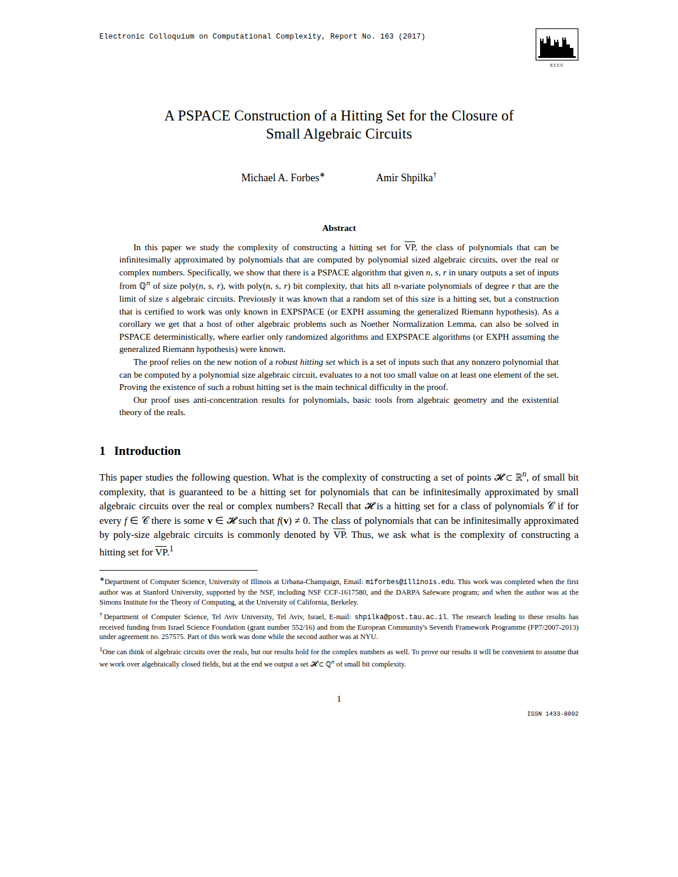Electronic Colloquium on Computational Complexity, Report No. 163 (2017)
ECCC
A PSPACE Construction of a Hitting Set for the Closure of
Small Algebraic Circuits
Michael A. Forbes∗ Amir Shpilka†
Abstract
In this paper we study the complexity of constructing a hitting set for VP, the class of polynomials that can be infinitesimally approximated by polynomials that are computed by polynomial sized algebraic circuits, over the real or complex numbers. Specifically, we show that there is a PSPACE algorithm that given n, s, r in unary outputs a set of inputs from ℚn of size poly(n, s, r), with poly(n, s, r) bit complexity, that hits all n-variate polynomials of degree r that are the limit of size s algebraic circuits. Previously it was known that a random set of this size is a hitting set, but a construction that is certified to work was only known in EXPSPACE (or EXPH assuming the generalized Riemann hypothesis). As a corollary we get that a host of other algebraic problems such as Noether Normalization Lemma, can also be solved in PSPACE deterministically, where earlier only randomized algorithms and EXPSPACE algorithms (or EXPH assuming the generalized Riemann hypothesis) were known.
The proof relies on the new notion of a robust hitting set which is a set of inputs such that any nonzero polynomial that can be computed by a polynomial size algebraic circuit, evaluates to a not too small value on at least one element of the set. Proving the existence of such a robust hitting set is the main technical difficulty in the proof.
Our proof uses anti-concentration results for polynomials, basic tools from algebraic geometry and the existential theory of the reals.
1 Introduction
This paper studies the following question. What is the complexity of constructing a set of points 𝓗 ⊂ ℝn, of small bit complexity, that is guaranteed to be a hitting set for polynomials that can be infinitesimally approximated by small algebraic circuits over the real or complex numbers? Recall that 𝓗 is a hitting set for a class of polynomials 𝒞 if for every f ∈ 𝒞 there is some v ∈ 𝓗 such that f(v) ≠ 0. The class of polynomials that can be infinitesimally approximated by poly-size algebraic circuits is commonly denoted by VP. Thus, we ask what is the complexity of constructing a hitting set for VP.1
∗Department of Computer Science, University of Illinois at Urbana-Champaign, Email: miforbes@illinois.edu. This work was completed when the first author was at Stanford University, supported by the NSF, including NSF CCF-1617580, and the DARPA Safeware program; and when the author was at the Simons Institute for the Theory of Computing, at the University of California, Berkeley.
†Department of Computer Science, Tel Aviv University, Tel Aviv, Israel, E-mail: shpilka@post.tau.ac.il. The research leading to these results has received funding from Israel Science Foundation (grant number 552/16) and from the European Community's Seventh Framework Programme (FP7/2007-2013) under agreement no. 257575. Part of this work was done while the second author was at NYU.
1One can think of algebraic circuits over the reals, but our results hold for the complex numbers as well. To prove our results it will be convenient to assume that we work over algebraically closed fields, but at the end we output a set 𝓗 ⊂ ℚn of small bit complexity.
1 ISSN 1433-8092